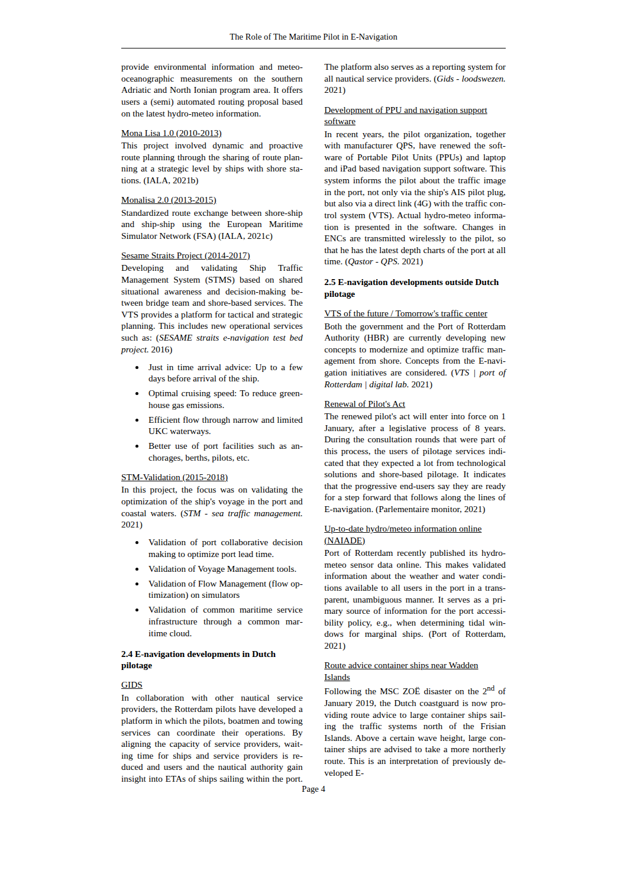The Role of The Maritime Pilot in E-Navigation
provide environmental information and meteo-oceanographic measurements on the southern Adriatic and North Ionian program area. It offers users a (semi) automated routing proposal based on the latest hydro-meteo information.
Mona Lisa 1.0 (2010-2013)
This project involved dynamic and proactive route planning through the sharing of route planning at a strategic level by ships with shore stations. (IALA, 2021b)
Monalisa 2.0 (2013-2015)
Standardized route exchange between shore-ship and ship-ship using the European Maritime Simulator Network (FSA) (IALA, 2021c)
Sesame Straits Project (2014-2017)
Developing and validating Ship Traffic Management System (STMS) based on shared situational awareness and decision-making between bridge team and shore-based services. The VTS provides a platform for tactical and strategic planning. This includes new operational services such as: (SESAME straits e-navigation test bed project. 2016)
Just in time arrival advice: Up to a few days before arrival of the ship.
Optimal cruising speed: To reduce greenhouse gas emissions.
Efficient flow through narrow and limited UKC waterways.
Better use of port facilities such as anchorages, berths, pilots, etc.
STM-Validation (2015-2018)
In this project, the focus was on validating the optimization of the ship's voyage in the port and coastal waters. (STM - sea traffic management. 2021)
Validation of port collaborative decision making to optimize port lead time.
Validation of Voyage Management tools.
Validation of Flow Management (flow optimization) on simulators
Validation of common maritime service infrastructure through a common maritime cloud.
2.4 E-navigation developments in Dutch pilotage
GIDS
In collaboration with other nautical service providers, the Rotterdam pilots have developed a platform in which the pilots, boatmen and towing services can coordinate their operations. By aligning the capacity of service providers, waiting time for ships and service providers is reduced and users and the nautical authority gain insight into ETAs of ships sailing within the port. The platform also serves as a reporting system for all nautical service providers. (Gids - loodswezen. 2021)
Development of PPU and navigation support software
In recent years, the pilot organization, together with manufacturer QPS, have renewed the software of Portable Pilot Units (PPUs) and laptop and iPad based navigation support software. This system informs the pilot about the traffic image in the port, not only via the ship's AIS pilot plug, but also via a direct link (4G) with the traffic control system (VTS). Actual hydro-meteo information is presented in the software. Changes in ENCs are transmitted wirelessly to the pilot, so that he has the latest depth charts of the port at all time. (Qastor - QPS. 2021)
2.5 E-navigation developments outside Dutch pilotage
VTS of the future / Tomorrow's traffic center
Both the government and the Port of Rotterdam Authority (HBR) are currently developing new concepts to modernize and optimize traffic management from shore. Concepts from the E-navigation initiatives are considered. (VTS | port of Rotterdam | digital lab. 2021)
Renewal of Pilot's Act
The renewed pilot's act will enter into force on 1 January, after a legislative process of 8 years. During the consultation rounds that were part of this process, the users of pilotage services indicated that they expected a lot from technological solutions and shore-based pilotage. It indicates that the progressive end-users say they are ready for a step forward that follows along the lines of E-navigation. (Parlementaire monitor, 2021)
Up-to-date hydro/meteo information online (NAIADE)
Port of Rotterdam recently published its hydro-meteo sensor data online. This makes validated information about the weather and water conditions available to all users in the port in a transparent, unambiguous manner. It serves as a primary source of information for the port accessibility policy, e.g., when determining tidal windows for marginal ships. (Port of Rotterdam, 2021)
Route advice container ships near Wadden Islands
Following the MSC ZOË disaster on the 2nd of January 2019, the Dutch coastguard is now providing route advice to large container ships sailing the traffic systems north of the Frisian Islands. Above a certain wave height, large container ships are advised to take a more northerly route. This is an interpretation of previously developed E-
Page 4